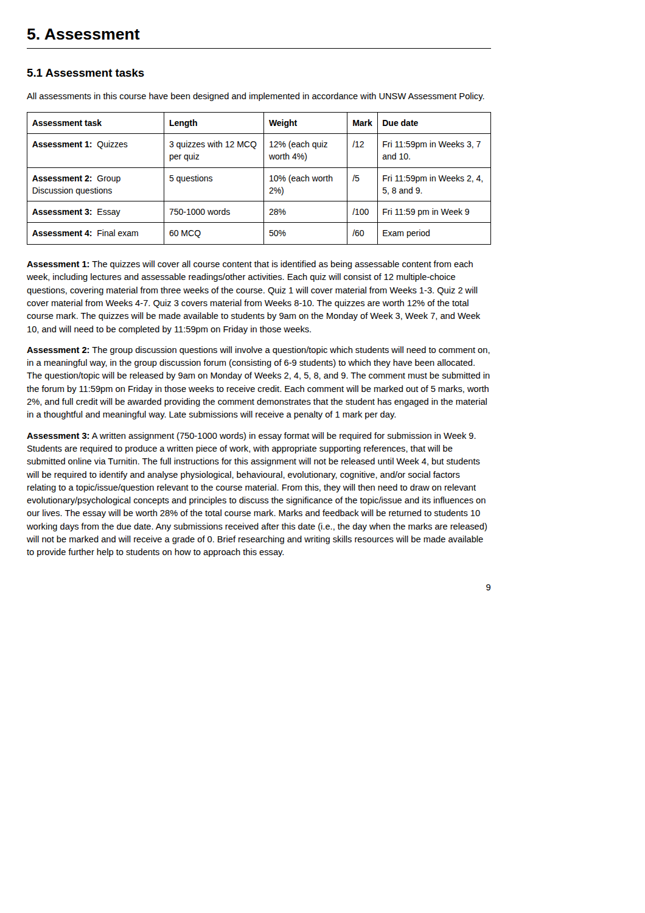5. Assessment
5.1 Assessment tasks
All assessments in this course have been designed and implemented in accordance with UNSW Assessment Policy.
| Assessment task | Length | Weight | Mark | Due date |
| --- | --- | --- | --- | --- |
| Assessment 1: Quizzes | 3 quizzes with 12 MCQ per quiz | 12% (each quiz worth 4%) | /12 | Fri 11:59pm in Weeks 3, 7 and 10. |
| Assessment 2: Group Discussion questions | 5 questions | 10% (each worth 2%) | /5 | Fri 11:59pm in Weeks 2, 4, 5, 8 and 9. |
| Assessment 3: Essay | 750-1000 words | 28% | /100 | Fri 11:59 pm in Week 9 |
| Assessment 4: Final exam | 60 MCQ | 50% | /60 | Exam period |
Assessment 1: The quizzes will cover all course content that is identified as being assessable content from each week, including lectures and assessable readings/other activities. Each quiz will consist of 12 multiple-choice questions, covering material from three weeks of the course. Quiz 1 will cover material from Weeks 1-3. Quiz 2 will cover material from Weeks 4-7. Quiz 3 covers material from Weeks 8-10. The quizzes are worth 12% of the total course mark. The quizzes will be made available to students by 9am on the Monday of Week 3, Week 7, and Week 10, and will need to be completed by 11:59pm on Friday in those weeks.
Assessment 2: The group discussion questions will involve a question/topic which students will need to comment on, in a meaningful way, in the group discussion forum (consisting of 6-9 students) to which they have been allocated. The question/topic will be released by 9am on Monday of Weeks 2, 4, 5, 8, and 9. The comment must be submitted in the forum by 11:59pm on Friday in those weeks to receive credit. Each comment will be marked out of 5 marks, worth 2%, and full credit will be awarded providing the comment demonstrates that the student has engaged in the material in a thoughtful and meaningful way. Late submissions will receive a penalty of 1 mark per day.
Assessment 3: A written assignment (750-1000 words) in essay format will be required for submission in Week 9. Students are required to produce a written piece of work, with appropriate supporting references, that will be submitted online via Turnitin. The full instructions for this assignment will not be released until Week 4, but students will be required to identify and analyse physiological, behavioural, evolutionary, cognitive, and/or social factors relating to a topic/issue/question relevant to the course material. From this, they will then need to draw on relevant evolutionary/psychological concepts and principles to discuss the significance of the topic/issue and its influences on our lives. The essay will be worth 28% of the total course mark. Marks and feedback will be returned to students 10 working days from the due date. Any submissions received after this date (i.e., the day when the marks are released) will not be marked and will receive a grade of 0. Brief researching and writing skills resources will be made available to provide further help to students on how to approach this essay.
9